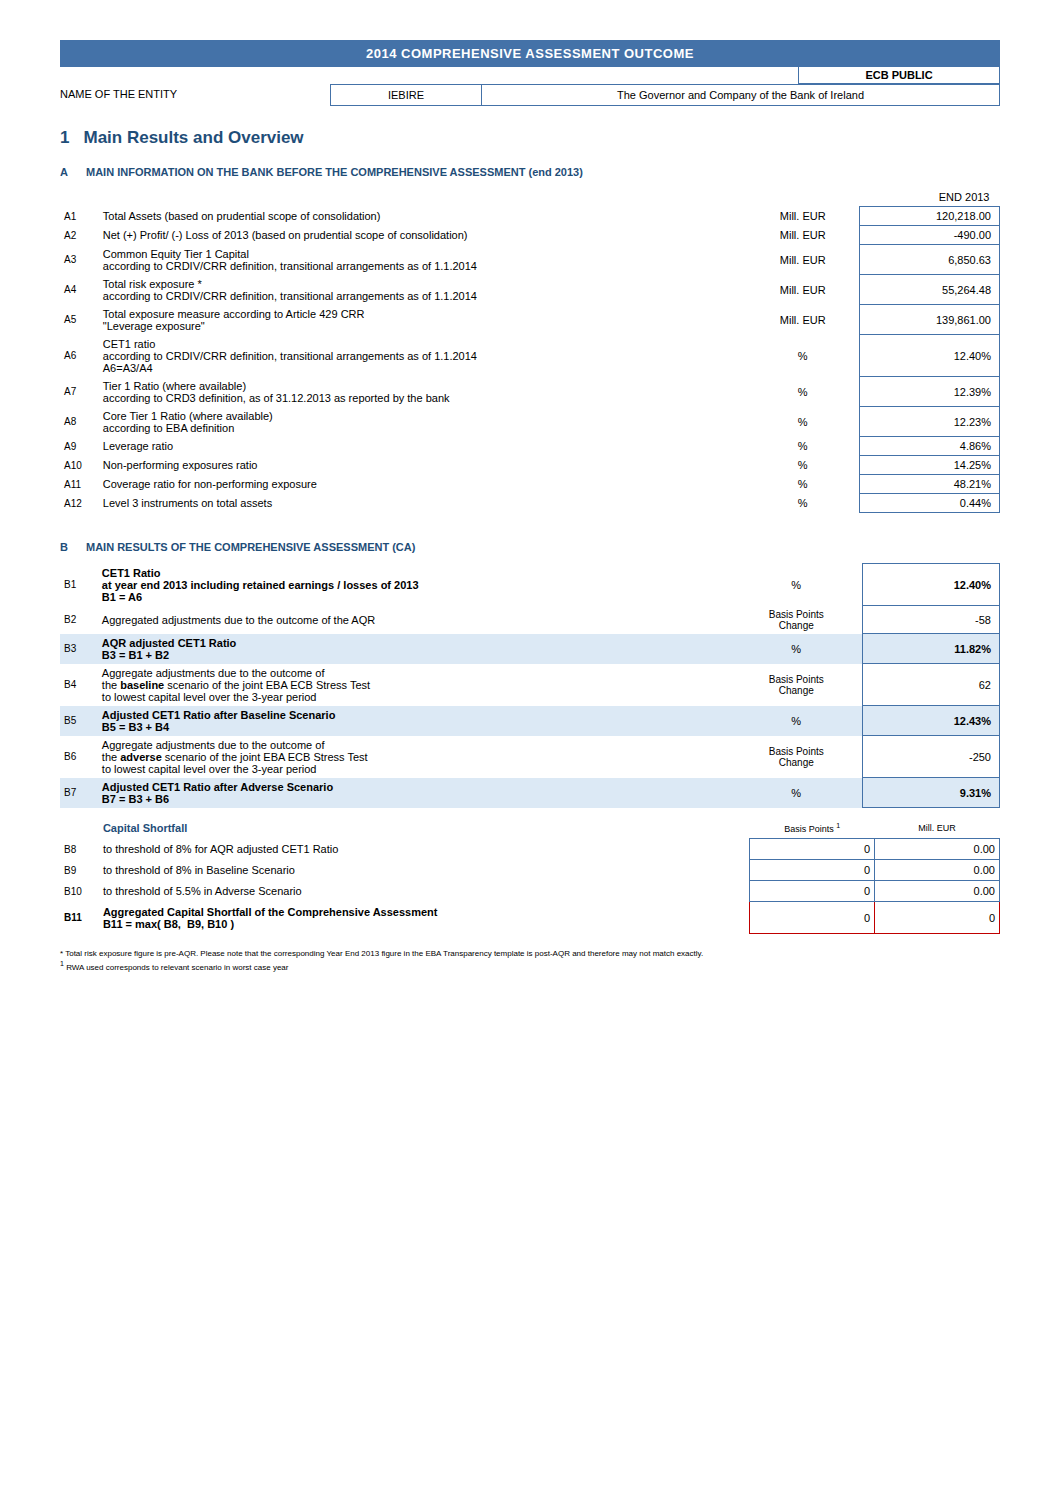2014 COMPREHENSIVE ASSESSMENT OUTCOME
ECB PUBLIC
NAME OF THE ENTITY
IEBIRE
The Governor and Company of the Bank of Ireland
1 Main Results and Overview
AMAIN INFORMATION ON THE BANK BEFORE THE COMPREHENSIVE ASSESSMENT (end 2013)
| | | | END 2013 |
| A1 | Total Assets (based on prudential scope of consolidation) | Mill. EUR | 120,218.00 |
| A2 | Net (+) Profit/ (-) Loss of 2013 (based on prudential scope of consolidation) | Mill. EUR | -490.00 |
| A3 | Common Equity Tier 1 Capital according to CRDIV/CRR definition, transitional arrangements as of 1.1.2014 | Mill. EUR | 6,850.63 |
| A4 | Total risk exposure * according to CRDIV/CRR definition, transitional arrangements as of 1.1.2014 | Mill. EUR | 55,264.48 |
| A5 | Total exposure measure according to Article 429 CRR "Leverage exposure" | Mill. EUR | 139,861.00 |
| A6 | CET1 ratio according to CRDIV/CRR definition, transitional arrangements as of 1.1.2014 A6=A3/A4 | % | 12.40% |
| A7 | Tier 1 Ratio (where available) according to CRD3 definition, as of 31.12.2013 as reported by the bank | % | 12.39% |
| A8 | Core Tier 1 Ratio (where available) according to EBA definition | % | 12.23% |
| A9 | Leverage ratio | % | 4.86% |
| A10 | Non-performing exposures ratio | % | 14.25% |
| A11 | Coverage ratio for non-performing exposure | % | 48.21% |
| A12 | Level 3 instruments on total assets | % | 0.44% |
BMAIN RESULTS OF THE COMPREHENSIVE ASSESSMENT (CA)
| B1 | CET1 Ratio at year end 2013 including retained earnings / losses of 2013 B1 = A6 | % | 12.40% |
| B2 | Aggregated adjustments due to the outcome of the AQR | Basis Points Change | -58 |
| B3 | AQR adjusted CET1 Ratio B3 = B1 + B2 | % | 11.82% |
| B4 | Aggregate adjustments due to the outcome of the baseline scenario of the joint EBA ECB Stress Test to lowest capital level over the 3-year period | Basis Points Change | 62 |
| B5 | Adjusted CET1 Ratio after Baseline Scenario B5 = B3 + B4 | % | 12.43% |
| B6 | Aggregate adjustments due to the outcome of the adverse scenario of the joint EBA ECB Stress Test to lowest capital level over the 3-year period | Basis Points Change | -250 |
| B7 | Adjusted CET1 Ratio after Adverse Scenario B7 = B3 + B6 | % | 9.31% |
| | Capital Shortfall | Basis Points 1 | Mill. EUR |
| B8 | to threshold of 8% for AQR adjusted CET1 Ratio | 0 | 0.00 |
| B9 | to threshold of 8% in Baseline Scenario | 0 | 0.00 |
| B10 | to threshold of 5.5% in Adverse Scenario | 0 | 0.00 |
| B11 | Aggregated Capital Shortfall of the Comprehensive Assessment B11 = max( B8, B9, B10 ) | 0 | 0 |
* Total risk exposure figure is pre-AQR. Please note that the corresponding Year End 2013 figure in the EBA Transparency template is post-AQR and therefore may not match exactly.
1 RWA used corresponds to relevant scenario in worst case year